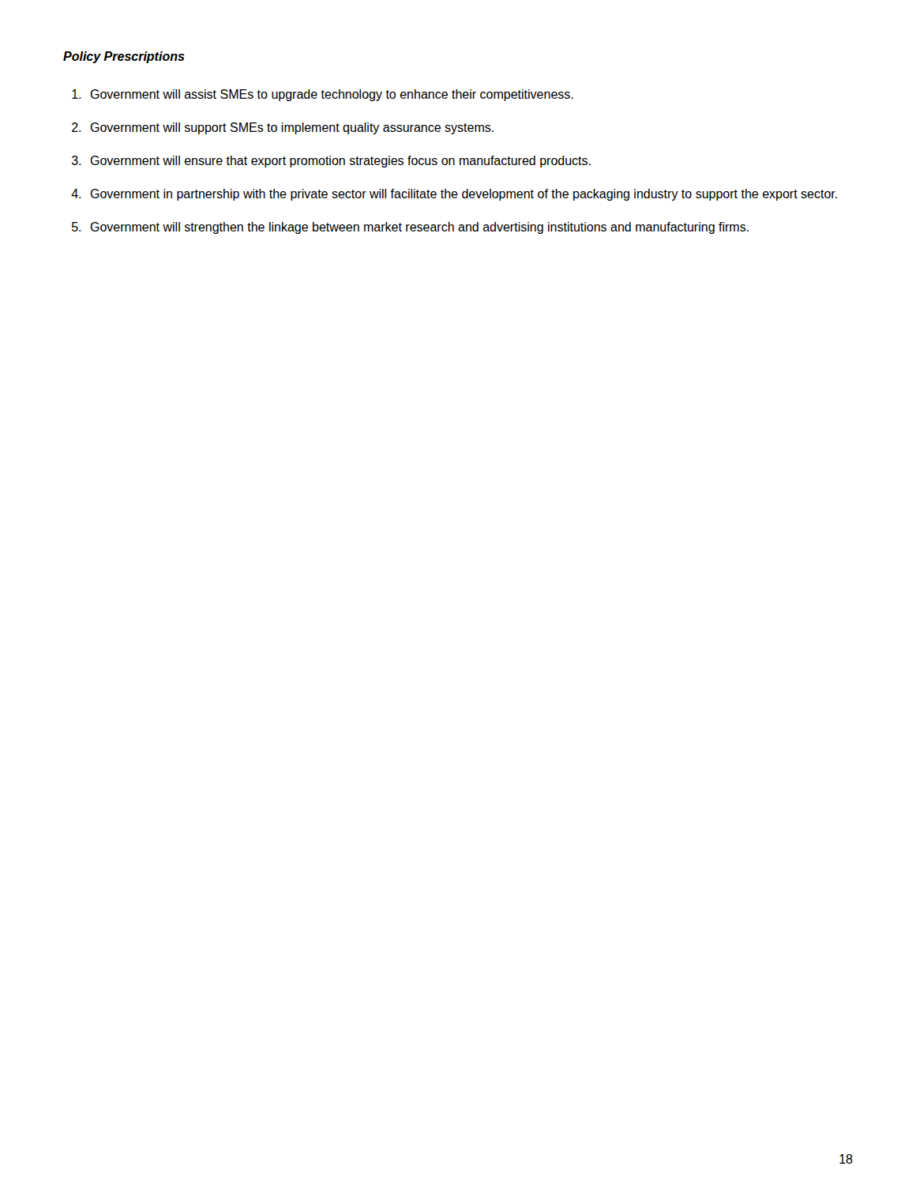Policy Prescriptions
Government will assist SMEs to upgrade technology to enhance their competitiveness.
Government will support SMEs to implement quality assurance systems.
Government will ensure that export promotion strategies focus on manufactured products.
Government in partnership with the private sector will facilitate the development of the packaging industry to support the export sector.
Government will strengthen the linkage between market research and advertising institutions and manufacturing firms.
18